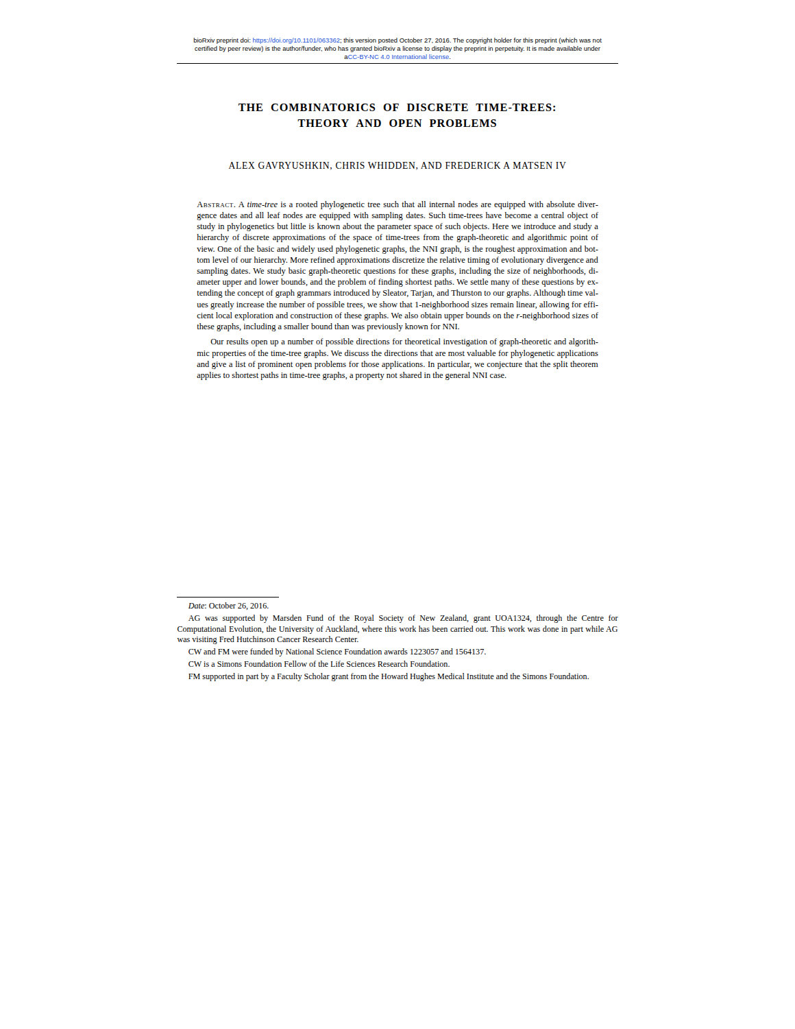bioRxiv preprint doi: https://doi.org/10.1101/063362; this version posted October 27, 2016. The copyright holder for this preprint (which was not certified by peer review) is the author/funder, who has granted bioRxiv a license to display the preprint in perpetuity. It is made available under aCC-BY-NC 4.0 International license.
The Combinatorics of Discrete Time-Trees:
Theory and Open Problems
Alex Gavryushkin, Chris Whidden, and Frederick A Matsen IV
Abstract. A time-tree is a rooted phylogenetic tree such that all internal nodes are equipped with absolute divergence dates and all leaf nodes are equipped with sampling dates. Such time-trees have become a central object of study in phylogenetics but little is known about the parameter space of such objects. Here we introduce and study a hierarchy of discrete approximations of the space of time-trees from the graph-theoretic and algorithmic point of view. One of the basic and widely used phylogenetic graphs, the NNI graph, is the roughest approximation and bottom level of our hierarchy. More refined approximations discretize the relative timing of evolutionary divergence and sampling dates. We study basic graph-theoretic questions for these graphs, including the size of neighborhoods, diameter upper and lower bounds, and the problem of finding shortest paths. We settle many of these questions by extending the concept of graph grammars introduced by Sleator, Tarjan, and Thurston to our graphs. Although time values greatly increase the number of possible trees, we show that 1-neighborhood sizes remain linear, allowing for efficient local exploration and construction of these graphs. We also obtain upper bounds on the r-neighborhood sizes of these graphs, including a smaller bound than was previously known for NNI.
Our results open up a number of possible directions for theoretical investigation of graph-theoretic and algorithmic properties of the time-tree graphs. We discuss the directions that are most valuable for phylogenetic applications and give a list of prominent open problems for those applications. In particular, we conjecture that the split theorem applies to shortest paths in time-tree graphs, a property not shared in the general NNI case.
Date: October 26, 2016.
AG was supported by Marsden Fund of the Royal Society of New Zealand, grant UOA1324, through the Centre for Computational Evolution, the University of Auckland, where this work has been carried out. This work was done in part while AG was visiting Fred Hutchinson Cancer Research Center.
CW and FM were funded by National Science Foundation awards 1223057 and 1564137.
CW is a Simons Foundation Fellow of the Life Sciences Research Foundation.
FM supported in part by a Faculty Scholar grant from the Howard Hughes Medical Institute and the Simons Foundation.